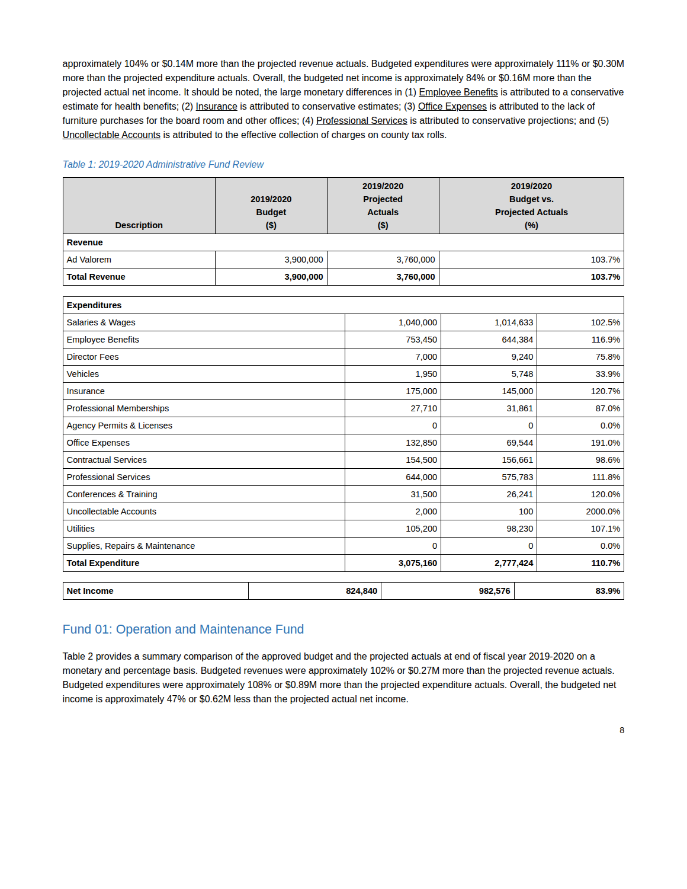approximately 104% or $0.14M more than the projected revenue actuals. Budgeted expenditures were approximately 111% or $0.30M more than the projected expenditure actuals. Overall, the budgeted net income is approximately 84% or $0.16M more than the projected actual net income. It should be noted, the large monetary differences in (1) Employee Benefits is attributed to a conservative estimate for health benefits; (2) Insurance is attributed to conservative estimates; (3) Office Expenses is attributed to the lack of furniture purchases for the board room and other offices; (4) Professional Services is attributed to conservative projections; and (5) Uncollectable Accounts is attributed to the effective collection of charges on county tax rolls.
Table 1: 2019-2020 Administrative Fund Review
| Description | 2019/2020 Budget ($) | 2019/2020 Projected Actuals ($) | 2019/2020 Budget vs. Projected Actuals (%) |
| --- | --- | --- | --- |
| Revenue |
| Ad Valorem | 3,900,000 | 3,760,000 | 103.7% |
| Total Revenue | 3,900,000 | 3,760,000 | 103.7% |
| Expenditures |
| Salaries & Wages | 1,040,000 | 1,014,633 | 102.5% |
| Employee Benefits | 753,450 | 644,384 | 116.9% |
| Director Fees | 7,000 | 9,240 | 75.8% |
| Vehicles | 1,950 | 5,748 | 33.9% |
| Insurance | 175,000 | 145,000 | 120.7% |
| Professional Memberships | 27,710 | 31,861 | 87.0% |
| Agency Permits & Licenses | 0 | 0 | 0.0% |
| Office Expenses | 132,850 | 69,544 | 191.0% |
| Contractual Services | 154,500 | 156,661 | 98.6% |
| Professional Services | 644,000 | 575,783 | 111.8% |
| Conferences & Training | 31,500 | 26,241 | 120.0% |
| Uncollectable Accounts | 2,000 | 100 | 2000.0% |
| Utilities | 105,200 | 98,230 | 107.1% |
| Supplies, Repairs & Maintenance | 0 | 0 | 0.0% |
| Total Expenditure | 3,075,160 | 2,777,424 | 110.7% |
| Net Income | 824,840 | 982,576 | 83.9% |
Fund 01: Operation and Maintenance Fund
Table 2 provides a summary comparison of the approved budget and the projected actuals at end of fiscal year 2019-2020 on a monetary and percentage basis. Budgeted revenues were approximately 102% or $0.27M more than the projected revenue actuals. Budgeted expenditures were approximately 108% or $0.89M more than the projected expenditure actuals. Overall, the budgeted net income is approximately 47% or $0.62M less than the projected actual net income.
8